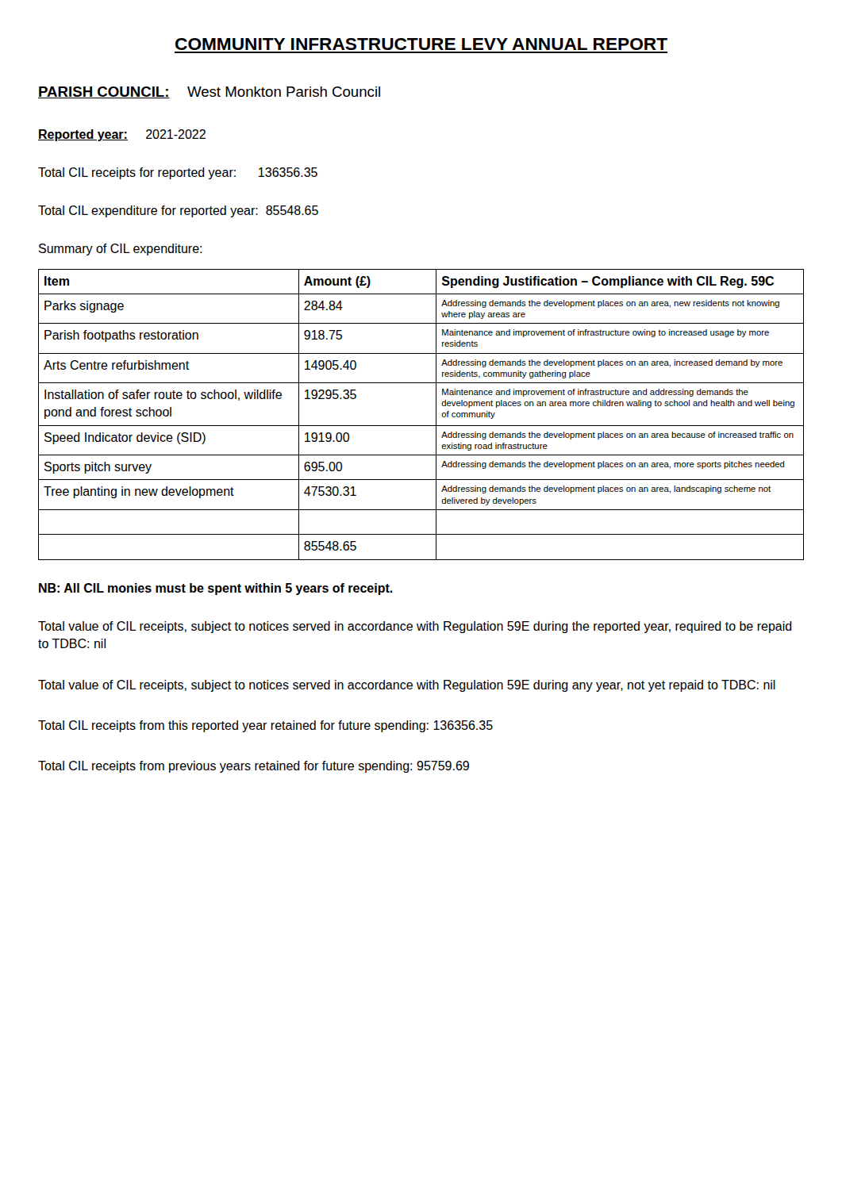COMMUNITY INFRASTRUCTURE LEVY ANNUAL REPORT
PARISH COUNCIL: West Monkton Parish Council
Reported year: 2021-2022
Total CIL receipts for reported year: 136356.35
Total CIL expenditure for reported year: 85548.65
Summary of CIL expenditure:
| Item | Amount (£) | Spending Justification – Compliance with CIL Reg. 59C |
| --- | --- | --- |
| Parks signage | 284.84 | Addressing demands the development places on an area, new residents not knowing where play areas are |
| Parish footpaths restoration | 918.75 | Maintenance and improvement of infrastructure owing to increased usage by more residents |
| Arts Centre refurbishment | 14905.40 | Addressing demands the development places on an area, increased demand by more residents, community gathering place |
| Installation of safer route to school, wildlife pond and forest school | 19295.35 | Maintenance and improvement of infrastructure and addressing demands the development places on an area more children waling to school and health and well being of community |
| Speed Indicator device (SID) | 1919.00 | Addressing demands the development places on an area because of increased traffic on existing road infrastructure |
| Sports pitch survey | 695.00 | Addressing demands the development places on an area, more sports pitches needed |
| Tree planting in new development | 47530.31 | Addressing demands the development places on an area, landscaping scheme not delivered by developers |
| | 85548.65 | |
NB: All CIL monies must be spent within 5 years of receipt.
Total value of CIL receipts, subject to notices served in accordance with Regulation 59E during the reported year, required to be repaid to TDBC: nil
Total value of CIL receipts, subject to notices served in accordance with Regulation 59E during any year, not yet repaid to TDBC: nil
Total CIL receipts from this reported year retained for future spending: 136356.35
Total CIL receipts from previous years retained for future spending: 95759.69